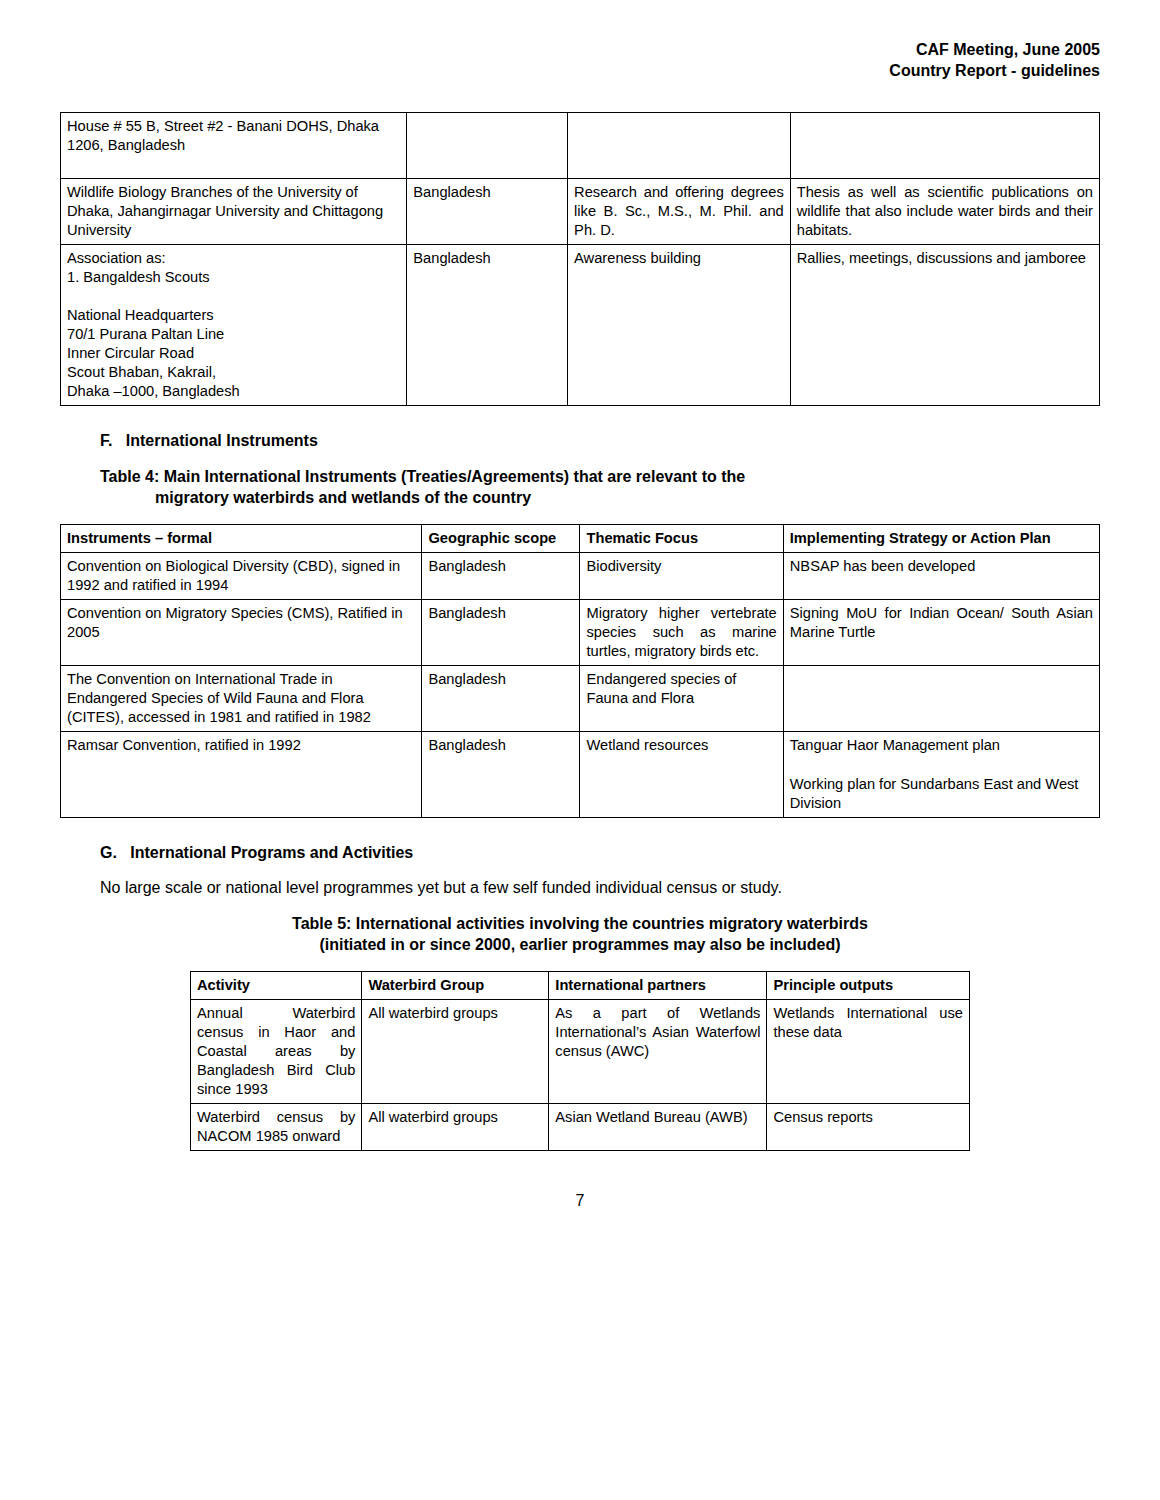CAF Meeting, June 2005
Country Report - guidelines
| House # 55 B, Street #2 - Banani DOHS, Dhaka 1206, Bangladesh | | | |
| Wildlife Biology Branches of the University of Dhaka, Jahangirnagar University and Chittagong University | Bangladesh | Research and offering degrees like B. Sc., M.S., M. Phil. and Ph. D. | Thesis as well as scientific publications on wildlife that also include water birds and their habitats. |
| Association as: 1. Bangaldesh Scouts National Headquarters 70/1 Purana Paltan Line Inner Circular Road Scout Bhaban, Kakrail, Dhaka –1000, Bangladesh | Bangladesh | Awareness building | Rallies, meetings, discussions and jamboree |
F. International Instruments
Table 4: Main International Instruments (Treaties/Agreements) that are relevant to the
migratory waterbirds and wetlands of the country
| Instruments – formal | Geographic scope | Thematic Focus | Implementing Strategy or Action Plan |
| --- | --- | --- | --- |
| Convention on Biological Diversity (CBD), signed in 1992 and ratified in 1994 | Bangladesh | Biodiversity | NBSAP has been developed |
| Convention on Migratory Species (CMS), Ratified in 2005 | Bangladesh | Migratory higher vertebrate species such as marine turtles, migratory birds etc. | Signing MoU for Indian Ocean/ South Asian Marine Turtle |
| The Convention on International Trade in Endangered Species of Wild Fauna and Flora (CITES), accessed in 1981 and ratified in 1982 | Bangladesh | Endangered species of Fauna and Flora | |
| Ramsar Convention, ratified in 1992 | Bangladesh | Wetland resources | Tanguar Haor Management plan Working plan for Sundarbans East and West Division |
G. International Programs and Activities
No large scale or national level programmes yet but a few self funded individual census or study.
Table 5: International activities involving the countries migratory waterbirds
(initiated in or since 2000, earlier programmes may also be included)
| Activity | Waterbird Group | International partners | Principle outputs |
| --- | --- | --- | --- |
| Annual Waterbird census in Haor and Coastal areas by Bangladesh Bird Club since 1993 | All waterbird groups | As a part of Wetlands International’s Asian Waterfowl census (AWC) | Wetlands International use these data |
| Waterbird census by NACOM 1985 onward | All waterbird groups | Asian Wetland Bureau (AWB) | Census reports |
7